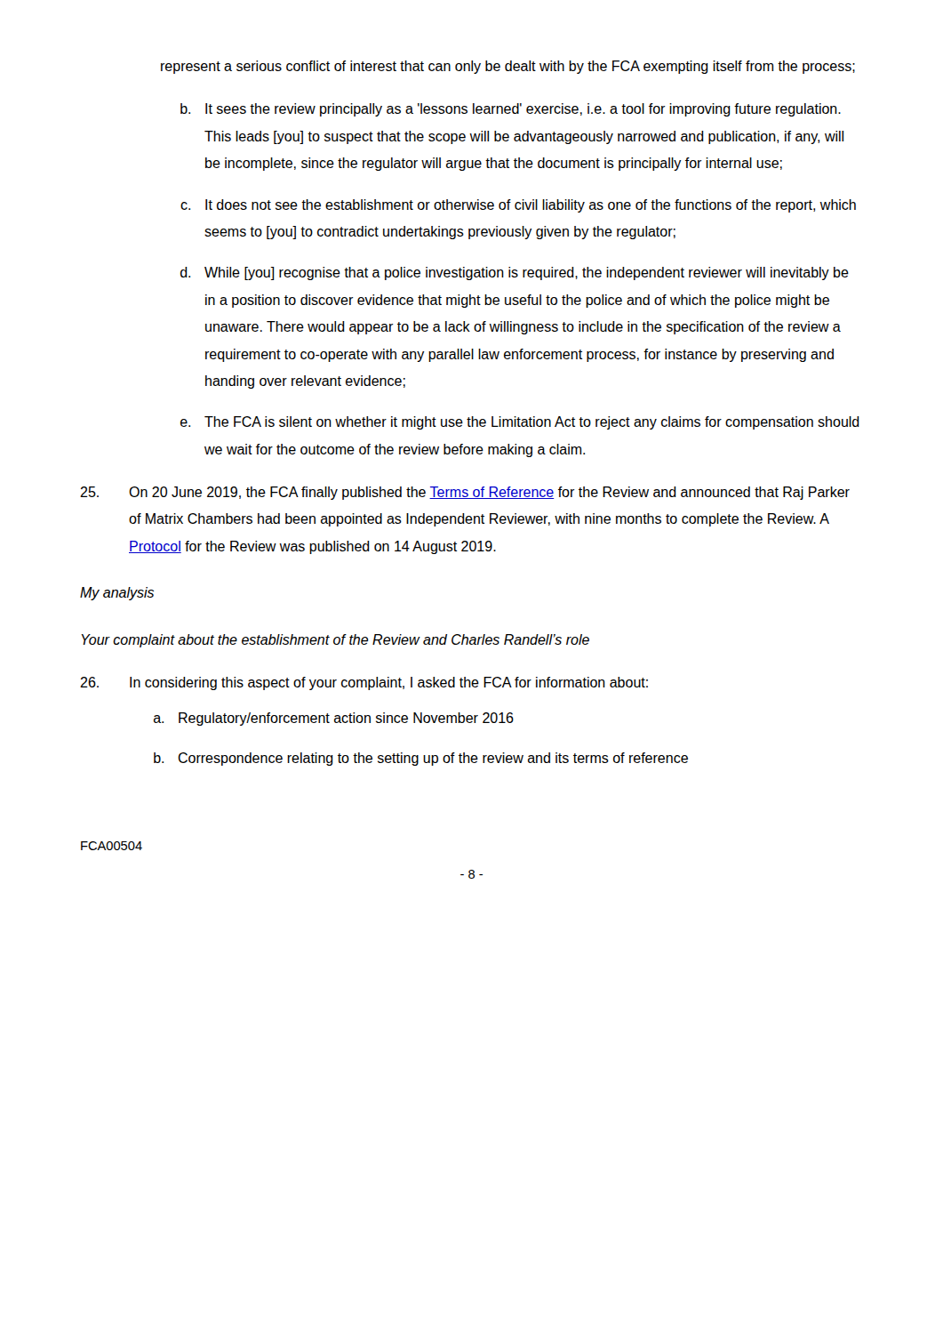represent a serious conflict of interest that can only be dealt with by the FCA exempting itself from the process;
It sees the review principally as a 'lessons learned' exercise, i.e. a tool for improving future regulation. This leads [you] to suspect that the scope will be advantageously narrowed and publication, if any, will be incomplete, since the regulator will argue that the document is principally for internal use;
It does not see the establishment or otherwise of civil liability as one of the functions of the report, which seems to [you] to contradict undertakings previously given by the regulator;
While [you] recognise that a police investigation is required, the independent reviewer will inevitably be in a position to discover evidence that might be useful to the police and of which the police might be unaware. There would appear to be a lack of willingness to include in the specification of the review a requirement to co-operate with any parallel law enforcement process, for instance by preserving and handing over relevant evidence;
The FCA is silent on whether it might use the Limitation Act to reject any claims for compensation should we wait for the outcome of the review before making a claim.
On 20 June 2019, the FCA finally published the Terms of Reference for the Review and announced that Raj Parker of Matrix Chambers had been appointed as Independent Reviewer, with nine months to complete the Review. A Protocol for the Review was published on 14 August 2019.
My analysis
Your complaint about the establishment of the Review and Charles Randell’s role
In considering this aspect of your complaint, I asked the FCA for information about:
Regulatory/enforcement action since November 2016
Correspondence relating to the setting up of the review and its terms of reference
FCA00504
- 8 -